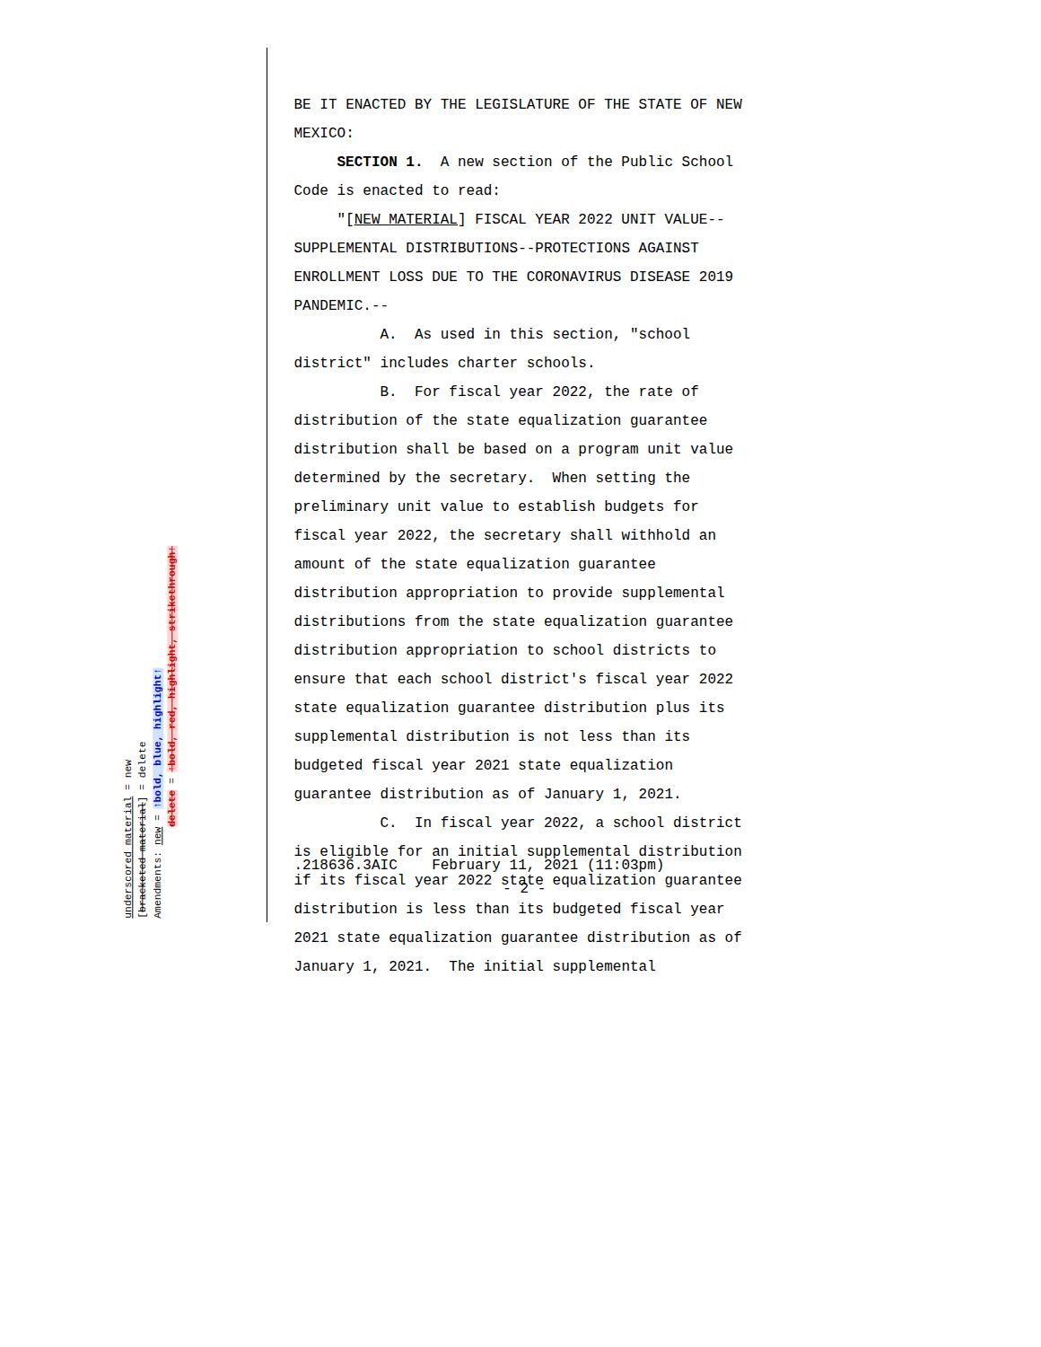underscored material = new
[bracketed material] = delete
Amendments: new = ↑bold, blue, highlight↑
delete = ↑bold, red, highlight, strikethrough↑
BE IT ENACTED BY THE LEGISLATURE OF THE STATE OF NEW MEXICO:
SECTION 1. A new section of the Public School Code is enacted to read:
"[NEW MATERIAL] FISCAL YEAR 2022 UNIT VALUE--SUPPLEMENTAL DISTRIBUTIONS--PROTECTIONS AGAINST ENROLLMENT LOSS DUE TO THE CORONAVIRUS DISEASE 2019 PANDEMIC.--
A. As used in this section, "school district" includes charter schools.
B. For fiscal year 2022, the rate of distribution of the state equalization guarantee distribution shall be based on a program unit value determined by the secretary. When setting the preliminary unit value to establish budgets for fiscal year 2022, the secretary shall withhold an amount of the state equalization guarantee distribution appropriation to provide supplemental distributions from the state equalization guarantee distribution appropriation to school districts to ensure that each school district's fiscal year 2022 state equalization guarantee distribution plus its supplemental distribution is not less than its budgeted fiscal year 2021 state equalization guarantee distribution as of January 1, 2021.
C. In fiscal year 2022, a school district is eligible for an initial supplemental distribution if its fiscal year 2022 state equalization guarantee distribution is less than its budgeted fiscal year 2021 state equalization guarantee distribution as of January 1, 2021. The initial supplemental
.218636.3AIC February 11, 2021 (11:03pm)
- 2 -